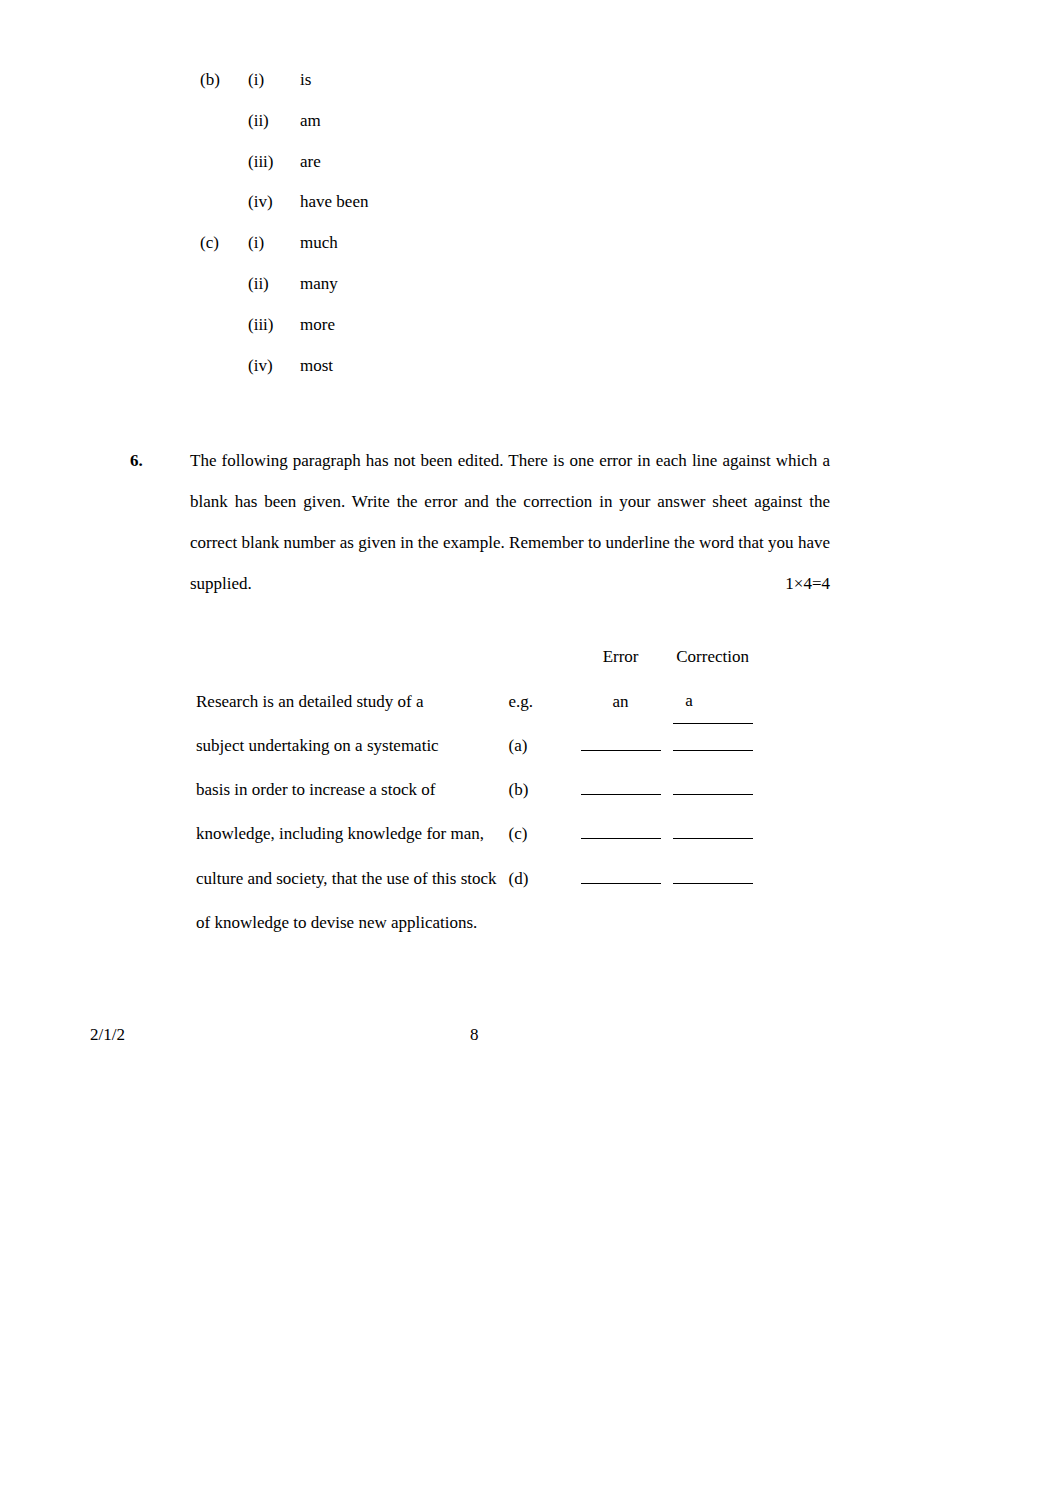(b) (i) is
(ii) am
(iii) are
(iv) have been
(c) (i) much
(ii) many
(iii) more
(iv) most
6.
The following paragraph has not been edited. There is one error in each line against which a blank has been given. Write the error and the correction in your answer sheet against the correct blank number as given in the example. Remember to underline the word that you have supplied.1×4=4
| | | Error | Correction |
| Research is an detailed study of a | e.g. | an | a |
| subject undertaking on a systematic | (a) | | |
| basis in order to increase a stock of | (b) | | |
| knowledge, including knowledge for man, | (c) | | |
| culture and society, that the use of this stock | (d) | | |
| of knowledge to devise new applications. | | | |
2/1/2 8